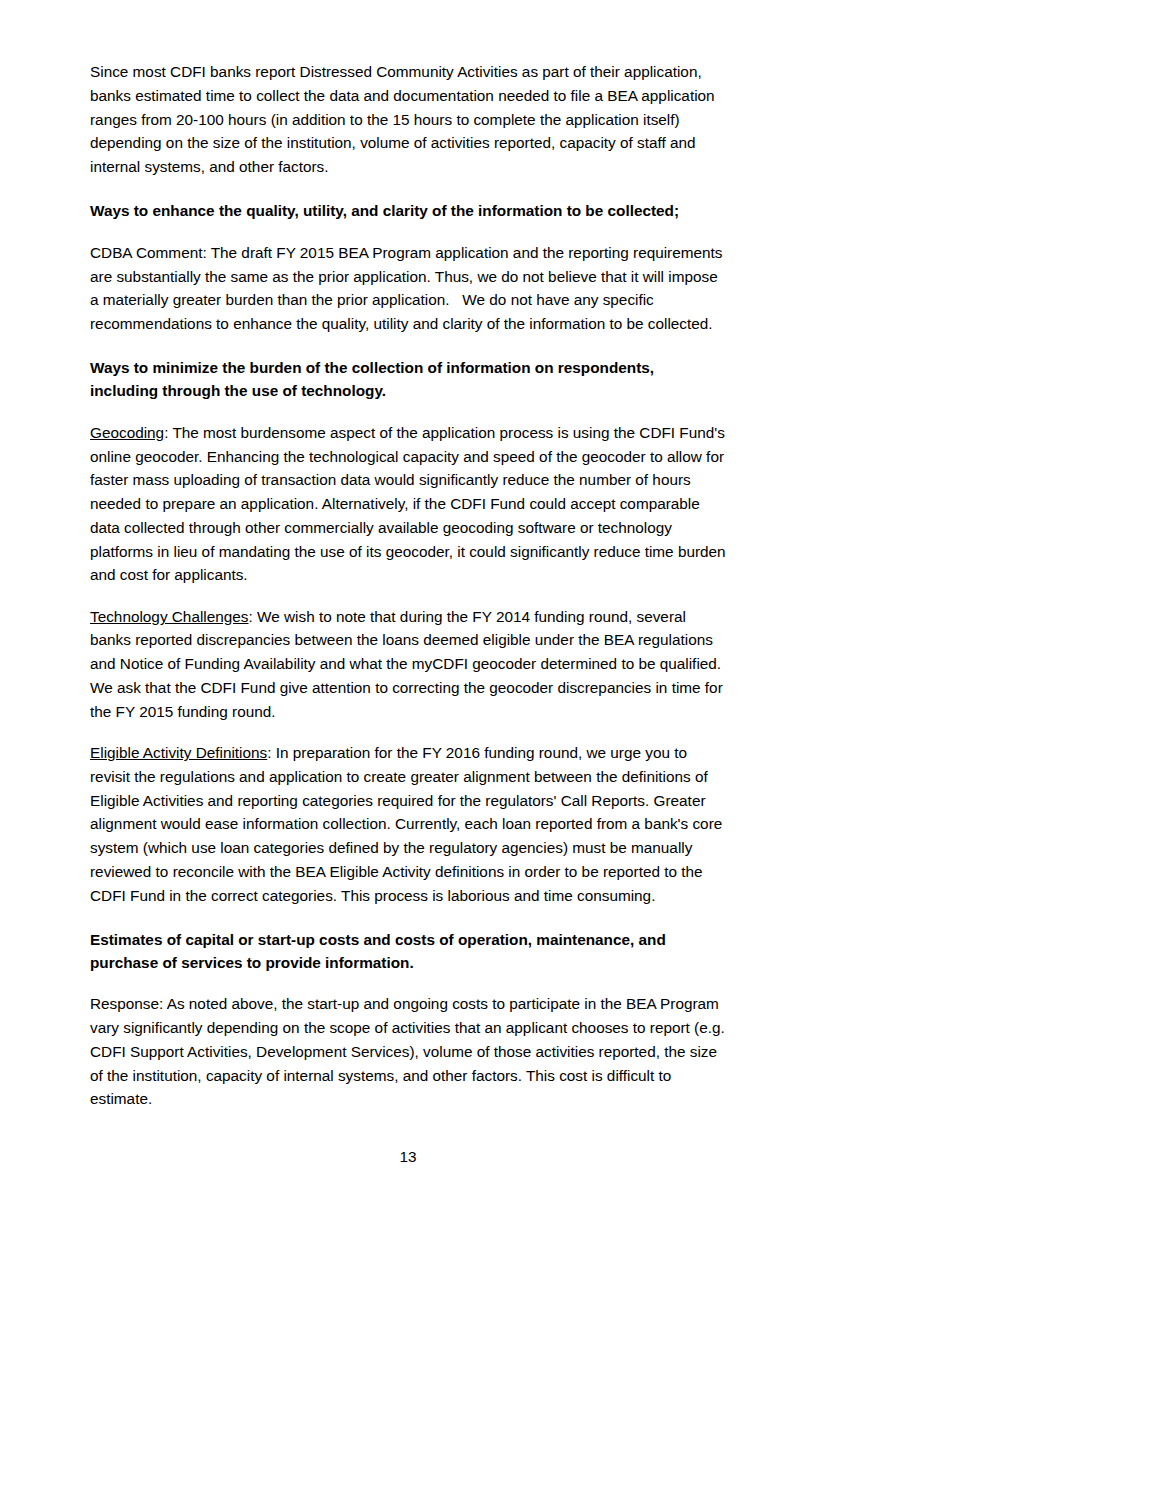Since most CDFI banks report Distressed Community Activities as part of their application, banks estimated time to collect the data and documentation needed to file a BEA application ranges from 20-100 hours (in addition to the 15 hours to complete the application itself) depending on the size of the institution, volume of activities reported, capacity of staff and internal systems, and other factors.
Ways to enhance the quality, utility, and clarity of the information to be collected;
CDBA Comment: The draft FY 2015 BEA Program application and the reporting requirements are substantially the same as the prior application. Thus, we do not believe that it will impose a materially greater burden than the prior application. We do not have any specific recommendations to enhance the quality, utility and clarity of the information to be collected.
Ways to minimize the burden of the collection of information on respondents, including through the use of technology.
Geocoding: The most burdensome aspect of the application process is using the CDFI Fund's online geocoder. Enhancing the technological capacity and speed of the geocoder to allow for faster mass uploading of transaction data would significantly reduce the number of hours needed to prepare an application. Alternatively, if the CDFI Fund could accept comparable data collected through other commercially available geocoding software or technology platforms in lieu of mandating the use of its geocoder, it could significantly reduce time burden and cost for applicants.
Technology Challenges: We wish to note that during the FY 2014 funding round, several banks reported discrepancies between the loans deemed eligible under the BEA regulations and Notice of Funding Availability and what the myCDFI geocoder determined to be qualified. We ask that the CDFI Fund give attention to correcting the geocoder discrepancies in time for the FY 2015 funding round.
Eligible Activity Definitions: In preparation for the FY 2016 funding round, we urge you to revisit the regulations and application to create greater alignment between the definitions of Eligible Activities and reporting categories required for the regulators' Call Reports. Greater alignment would ease information collection. Currently, each loan reported from a bank's core system (which use loan categories defined by the regulatory agencies) must be manually reviewed to reconcile with the BEA Eligible Activity definitions in order to be reported to the CDFI Fund in the correct categories. This process is laborious and time consuming.
Estimates of capital or start-up costs and costs of operation, maintenance, and purchase of services to provide information.
Response: As noted above, the start-up and ongoing costs to participate in the BEA Program vary significantly depending on the scope of activities that an applicant chooses to report (e.g. CDFI Support Activities, Development Services), volume of those activities reported, the size of the institution, capacity of internal systems, and other factors. This cost is difficult to estimate.
13